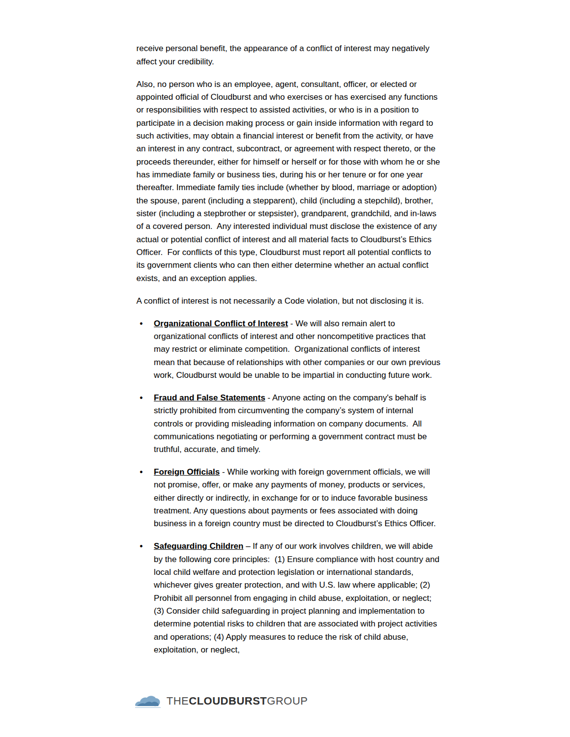receive personal benefit, the appearance of a conflict of interest may negatively affect your credibility.
Also, no person who is an employee, agent, consultant, officer, or elected or appointed official of Cloudburst and who exercises or has exercised any functions or responsibilities with respect to assisted activities, or who is in a position to participate in a decision making process or gain inside information with regard to such activities, may obtain a financial interest or benefit from the activity, or have an interest in any contract, subcontract, or agreement with respect thereto, or the proceeds thereunder, either for himself or herself or for those with whom he or she has immediate family or business ties, during his or her tenure or for one year thereafter. Immediate family ties include (whether by blood, marriage or adoption) the spouse, parent (including a stepparent), child (including a stepchild), brother, sister (including a stepbrother or stepsister), grandparent, grandchild, and in-laws of a covered person. Any interested individual must disclose the existence of any actual or potential conflict of interest and all material facts to Cloudburst’s Ethics Officer. For conflicts of this type, Cloudburst must report all potential conflicts to its government clients who can then either determine whether an actual conflict exists, and an exception applies.
A conflict of interest is not necessarily a Code violation, but not disclosing it is.
Organizational Conflict of Interest - We will also remain alert to organizational conflicts of interest and other noncompetitive practices that may restrict or eliminate competition. Organizational conflicts of interest mean that because of relationships with other companies or our own previous work, Cloudburst would be unable to be impartial in conducting future work.
Fraud and False Statements - Anyone acting on the company's behalf is strictly prohibited from circumventing the company’s system of internal controls or providing misleading information on company documents. All communications negotiating or performing a government contract must be truthful, accurate, and timely.
Foreign Officials - While working with foreign government officials, we will not promise, offer, or make any payments of money, products or services, either directly or indirectly, in exchange for or to induce favorable business treatment. Any questions about payments or fees associated with doing business in a foreign country must be directed to Cloudburst’s Ethics Officer.
Safeguarding Children – If any of our work involves children, we will abide by the following core principles: (1) Ensure compliance with host country and local child welfare and protection legislation or international standards, whichever gives greater protection, and with U.S. law where applicable; (2) Prohibit all personnel from engaging in child abuse, exploitation, or neglect; (3) Consider child safeguarding in project planning and implementation to determine potential risks to children that are associated with project activities and operations; (4) Apply measures to reduce the risk of child abuse, exploitation, or neglect,
THE CLOUDBURST GROUP